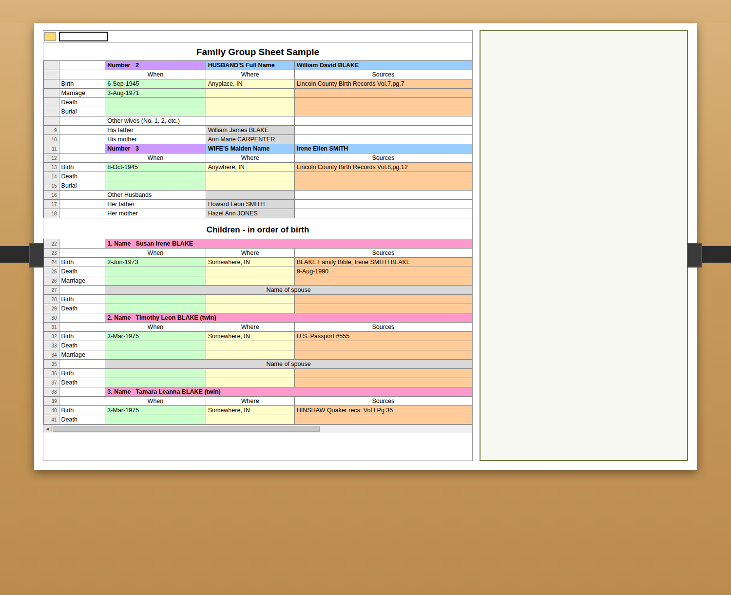| Family Group Sheet Sample |
| | | Number 2 | HUSBAND'S Full Name | William David BLAKE |
| | | When | Where | Sources |
| | Birth | 6-Sep-1945 | Anyplace, IN | Lincoln County Birth Records Vol.7,pg.7 |
| | Marriage | 3-Aug-1971 | | |
| | Death | | | |
| | Burial | | | |
| | | Other wives (No. 1, 2, etc.) | | |
| 9 | | His father | William James BLAKE | |
| 10 | | His mother | Ann Marie CARPENTER | |
| 11 | | Number 3 | WIFE'S Maiden Name | Irene Ellen SMITH |
| 12 | | When | Where | Sources |
| 13 | Birth | 8-Oct-1945 | Anywhere, IN | Lincoln County Birth Records Vol.8,pg.12 |
| 14 | Death | | | |
| 15 | Burial | | | |
| 16 | | Other Husbands | | |
| 17 | | Her father | Howard Leon SMITH | |
| 18 | | Her mother | Hazel Ann JONES | |
| Children - in order of birth |
| 22 | | 1. Name Susan Irene BLAKE |
| 23 | | When | Where | Sources |
| 24 | Birth | 2-Jun-1973 | Somewhere, IN | BLAKE Family Bible; Irene SMITH BLAKE |
| 25 | Death | | | 8-Aug-1990 |
| 26 | Marriage | | | |
| 27 | | Name of spouse |
| 28 | Birth | | | |
| 29 | Death | | | |
| 30 | | 2. Name Timothy Leon BLAKE (twin) |
| 31 | | When | Where | Sources |
| 32 | Birth | 3-Mar-1975 | Somewhere, IN | U.S. Passport #555 |
| 33 | Death | | | |
| 34 | Marriage | | | |
| 35 | | Name of spouse |
| 36 | Birth | | | |
| 37 | Death | | | |
| 38 | | 3. Name Tamara Leanna BLAKE (twin) |
| 39 | | When | Where | Sources |
| 40 | Birth | 3-Mar-1975 | Somewhere, IN | HINSHAW Quaker recs: Vol I Pg 35 |
| 41 | Death | | | |
◀